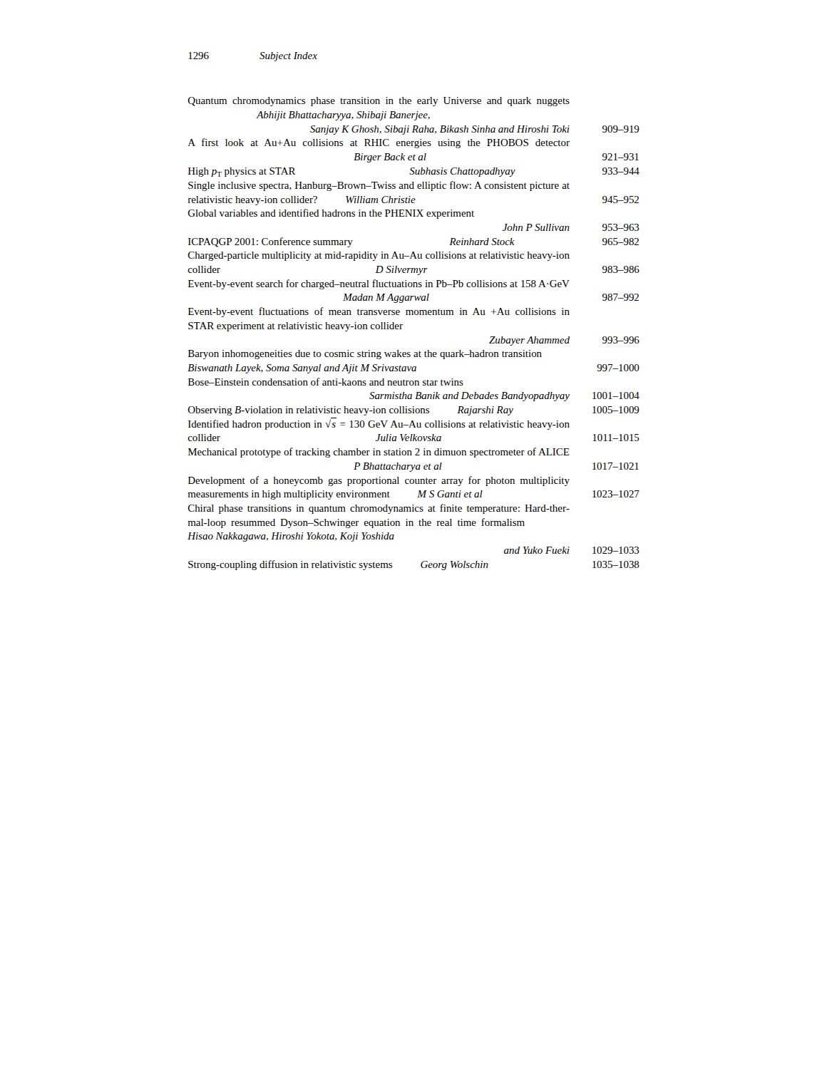1296 Subject Index
| Quantum chromodynamics phase transition in the early Universe and quark nuggets Abhijit Bhattacharyya, Shibaji Banerjee, Sanjay K Ghosh, Sibaji Raha, Bikash Sinha and Hiroshi Toki | 909–919 |
| A first look at Au+Au collisions at RHIC energies using the PHOBOS detector Birger Back et al | 921–931 |
| High p T physics at STAR Subhasis Chattopadhyay | 933–944 |
| Single inclusive spectra, Hanburg–Brown–Twiss and elliptic flow: A consistent picture at relativistic heavy-ion collider? William Christie | 945–952 |
| Global variables and identified hadrons in the PHENIX experiment John P Sullivan | 953–963 |
| ICPAQGP 2001: Conference summary Reinhard Stock | 965–982 |
| Charged-particle multiplicity at mid-rapidity in Au–Au collisions at relativistic heavy-ion collider D Silvermyr | 983–986 |
| Event-by-event search for charged–neutral fluctuations in Pb–Pb collisions at 158 A·GeV Madan M Aggarwal | 987–992 |
| Event-by-event fluctuations of mean transverse momentum in Au +Au collisions in STAR experiment at relativistic heavy-ion collider Zubayer Ahammed | 993–996 |
| Baryon inhomogeneities due to cosmic string wakes at the quark–hadron transition Biswanath Layek, Soma Sanyal and Ajit M Srivastava | 997–1000 |
| Bose–Einstein condensation of anti-kaons and neutron star twins Sarmistha Banik and Debades Bandyopadhyay | 1001–1004 |
| Observing B -violation in relativistic heavy-ion collisions Rajarshi Ray | 1005–1009 |
| Identified hadron production in √ s = 130 GeV Au–Au collisions at relativistic heavy-ion collider Julia Velkovska | 1011–1015 |
| Mechanical prototype of tracking chamber in station 2 in dimuon spectrometer of ALICE P Bhattacharya et al | 1017–1021 |
| Development of a honeycomb gas proportional counter array for photon multiplicity measurements in high multiplicity environment M S Ganti et al | 1023–1027 |
| Chiral phase transitions in quantum chromodynamics at finite temperature: Hard-thermal-loop resummed Dyson–Schwinger equation in the real time formalism Hisao Nakkagawa, Hiroshi Yokota, Koji Yoshida and Yuko Fueki | 1029–1033 |
| Strong-coupling diffusion in relativistic systems Georg Wolschin | 1035–1038 |